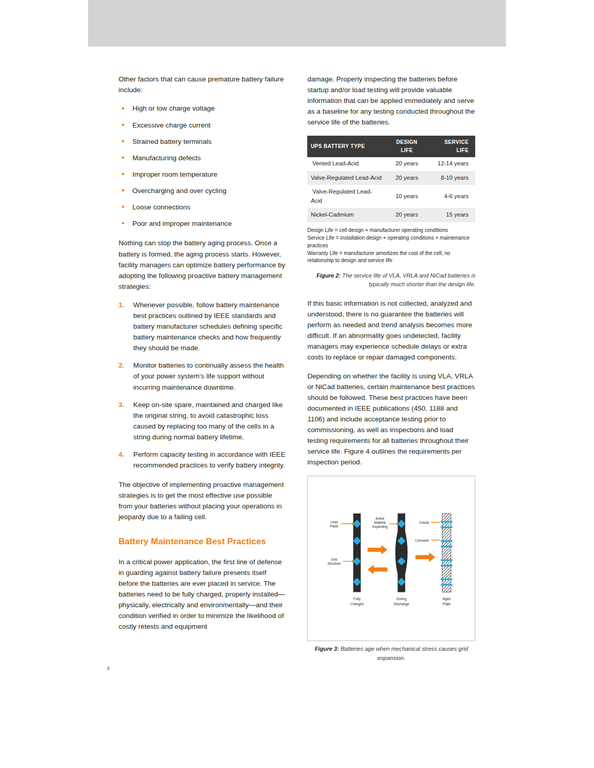Other factors that can cause premature battery failure include:
High or low charge voltage
Excessive charge current
Strained battery terminals
Manufacturing defects
Improper room temperature
Overcharging and over cycling
Loose connections
Poor and improper maintenance
Nothing can stop the battery aging process. Once a battery is formed, the aging process starts. However, facility managers can optimize battery performance by adopting the following proactive battery management strategies:
Whenever possible, follow battery maintenance best practices outlined by IEEE standards and battery manufacturer schedules defining specific battery maintenance checks and how frequently they should be made.
Monitor batteries to continually assess the health of your power system's life support without incurring maintenance downtime.
Keep on-site spare, maintained and charged like the original string, to avoid catastrophic loss caused by replacing too many of the cells in a string during normal battery lifetime.
Perform capacity testing in accordance with IEEE recommended practices to verify battery integrity.
The objective of implementing proactive management strategies is to get the most effective use possible from your batteries without placing your operations in jeopardy due to a failing cell.
Battery Maintenance Best Practices
In a critical power application, the first line of defense in guarding against battery failure presents itself before the batteries are ever placed in service. The batteries need to be fully charged, properly installed—physically, electrically and environmentally—and their condition verified in order to minimize the likelihood of costly retests and equipment
damage. Properly inspecting the batteries before startup and/or load testing will provide valuable information that can be applied immediately and serve as a baseline for any testing conducted throughout the service life of the batteries.
| UPS Battery Type | Design Life | Service Life |
| --- | --- | --- |
| Vented Lead-Acid | 20 years | 12-14 years |
| Valve-Regulated Lead-Acid | 20 years | 8-10 years |
| Valve-Regulated Lead-Acid | 10 years | 4-6 years |
| Nickel-Cadmium | 20 years | 15 years |
Design Life = cell design + manufacturer operating conditions
Service Life = installation design + operating conditions + maintenance practices
Warranty Life = manufacturer amortizes the cost of the cell; no relationship to design and service life
Figure 2: The service life of VLA, VRLA and NiCad batteries is typically much shorter than the design life.
If this basic information is not collected, analyzed and understood, there is no guarantee the batteries will perform as needed and trend analysis becomes more difficult. If an abnormality goes undetected, facility managers may experience schedule delays or extra costs to replace or repair damaged components.
Depending on whether the facility is using VLA, VRLA or NiCad batteries, certain maintenance best practices should be followed. These best practices have been documented in IEEE publications (450, 1188 and 1106) and include acceptance testing prior to commissioning, as well as inspections and load testing requirements for all batteries throughout their service life. Figure 4 outlines the requirements per inspection period.
Lead Paste Grid Structure Fully Charged Active Material Expanding During Discharge Cracks Corrosion Aged Plate
Figure 3: Batteries age when mechanical stress causes grid expansion.
4